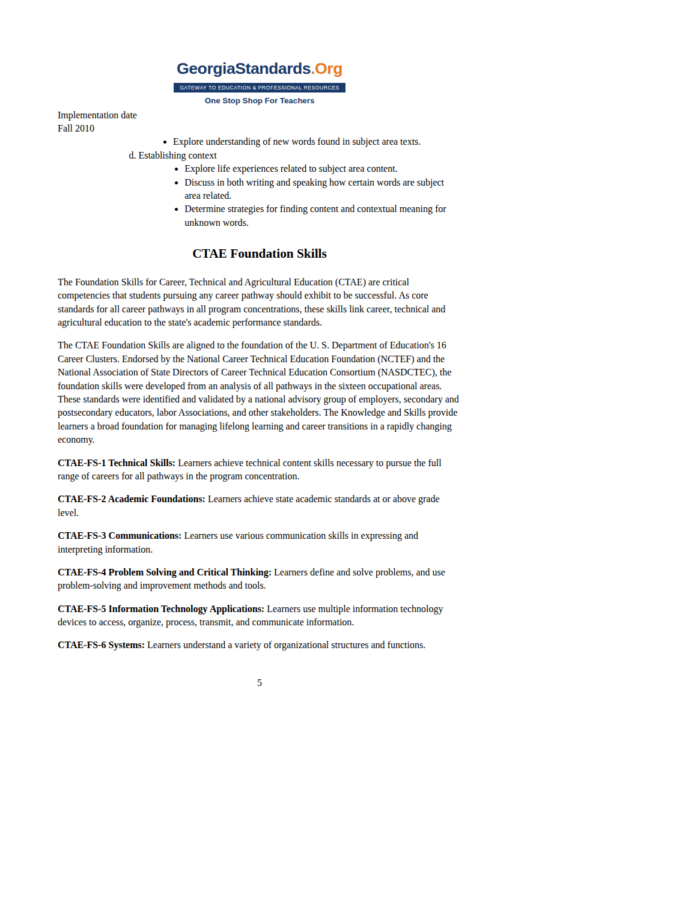Georgia Standards.Org
GATEWAY TO EDUCATION & PROFESSIONAL RESOURCES
One Stop Shop For Teachers
Implementation date
Fall 2010
Explore understanding of new words found in subject area texts.
Establishing context
Explore life experiences related to subject area content.
Discuss in both writing and speaking how certain words are subject area related.
Determine strategies for finding content and contextual meaning for unknown words.
CTAE Foundation Skills
The Foundation Skills for Career, Technical and Agricultural Education (CTAE) are critical competencies that students pursuing any career pathway should exhibit to be successful. As core standards for all career pathways in all program concentrations, these skills link career, technical and agricultural education to the state's academic performance standards.
The CTAE Foundation Skills are aligned to the foundation of the U. S. Department of Education's 16 Career Clusters. Endorsed by the National Career Technical Education Foundation (NCTEF) and the National Association of State Directors of Career Technical Education Consortium (NASDCTEC), the foundation skills were developed from an analysis of all pathways in the sixteen occupational areas. These standards were identified and validated by a national advisory group of employers, secondary and postsecondary educators, labor Associations, and other stakeholders. The Knowledge and Skills provide learners a broad foundation for managing lifelong learning and career transitions in a rapidly changing economy.
CTAE-FS-1 Technical Skills: Learners achieve technical content skills necessary to pursue the full range of careers for all pathways in the program concentration.
CTAE-FS-2 Academic Foundations: Learners achieve state academic standards at or above grade level.
CTAE-FS-3 Communications: Learners use various communication skills in expressing and interpreting information.
CTAE-FS-4 Problem Solving and Critical Thinking: Learners define and solve problems, and use problem-solving and improvement methods and tools.
CTAE-FS-5 Information Technology Applications: Learners use multiple information technology devices to access, organize, process, transmit, and communicate information.
CTAE-FS-6 Systems: Learners understand a variety of organizational structures and functions.
5